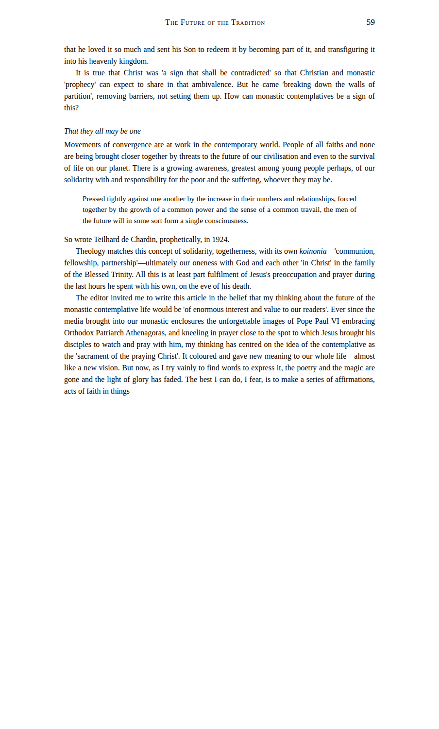The Future of the Tradition 59
that he loved it so much and sent his Son to redeem it by becoming part of it, and transfiguring it into his heavenly kingdom.
It is true that Christ was 'a sign that shall be contradicted' so that Christian and monastic 'prophecy' can expect to share in that ambivalence. But he came 'breaking down the walls of partition', removing barriers, not setting them up. How can monastic contemplatives be a sign of this?
That they all may be one
Movements of convergence are at work in the contemporary world. People of all faiths and none are being brought closer together by threats to the future of our civilisation and even to the survival of life on our planet. There is a growing awareness, greatest among young people perhaps, of our solidarity with and responsibility for the poor and the suffering, whoever they may be.
Pressed tightly against one another by the increase in their numbers and relationships, forced together by the growth of a common power and the sense of a common travail, the men of the future will in some sort form a single consciousness.
So wrote Teilhard de Chardin, prophetically, in 1924.
Theology matches this concept of solidarity, togetherness, with its own koinonia—'communion, fellowship, partnership'—ultimately our oneness with God and each other 'in Christ' in the family of the Blessed Trinity. All this is at least part fulfilment of Jesus's preoccupation and prayer during the last hours he spent with his own, on the eve of his death.
The editor invited me to write this article in the belief that my thinking about the future of the monastic contemplative life would be 'of enormous interest and value to our readers'. Ever since the media brought into our monastic enclosures the unforgettable images of Pope Paul VI embracing Orthodox Patriarch Athenagoras, and kneeling in prayer close to the spot to which Jesus brought his disciples to watch and pray with him, my thinking has centred on the idea of the contemplative as the 'sacrament of the praying Christ'. It coloured and gave new meaning to our whole life—almost like a new vision. But now, as I try vainly to find words to express it, the poetry and the magic are gone and the light of glory has faded. The best I can do, I fear, is to make a series of affirmations, acts of faith in things